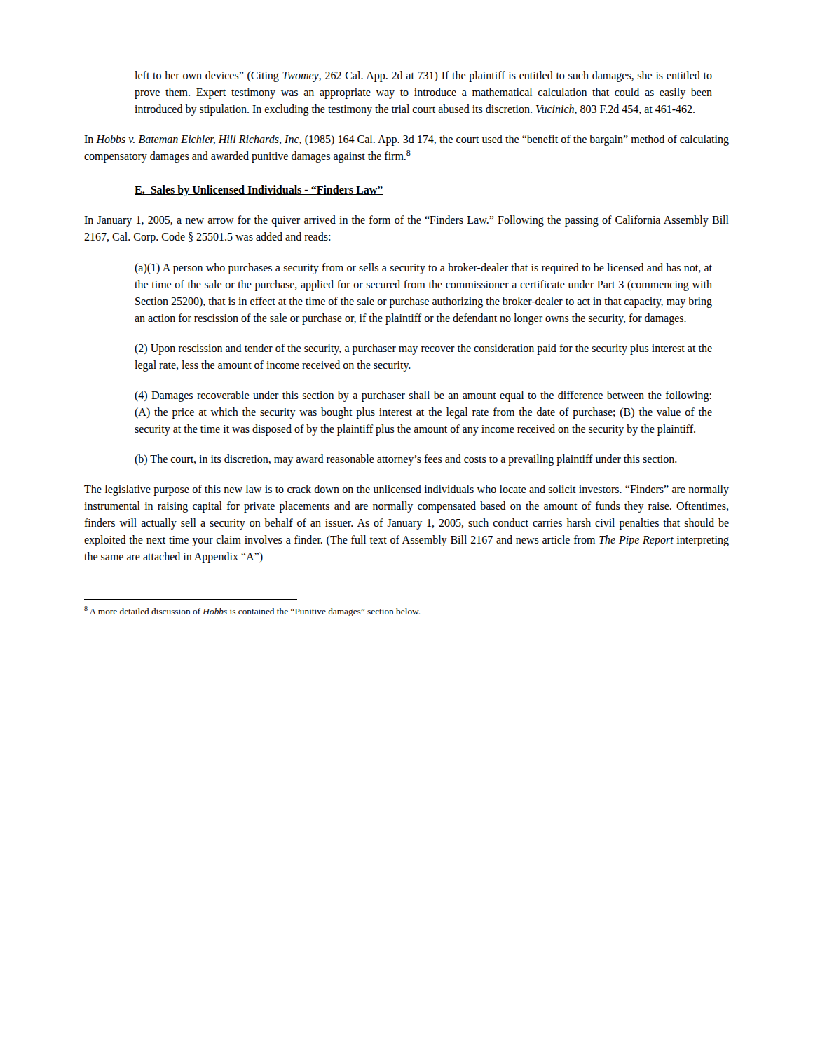left to her own devices” (Citing Twomey, 262 Cal. App. 2d at 731) If the plaintiff is entitled to such damages, she is entitled to prove them. Expert testimony was an appropriate way to introduce a mathematical calculation that could as easily been introduced by stipulation. In excluding the testimony the trial court abused its discretion. Vucinich, 803 F.2d 454, at 461-462.
In Hobbs v. Bateman Eichler, Hill Richards, Inc, (1985) 164 Cal. App. 3d 174, the court used the “benefit of the bargain” method of calculating compensatory damages and awarded punitive damages against the firm.8
E. Sales by Unlicensed Individuals - “Finders Law”
In January 1, 2005, a new arrow for the quiver arrived in the form of the “Finders Law.” Following the passing of California Assembly Bill 2167, Cal. Corp. Code § 25501.5 was added and reads:
(a)(1) A person who purchases a security from or sells a security to a broker-dealer that is required to be licensed and has not, at the time of the sale or the purchase, applied for or secured from the commissioner a certificate under Part 3 (commencing with Section 25200), that is in effect at the time of the sale or purchase authorizing the broker-dealer to act in that capacity, may bring an action for rescission of the sale or purchase or, if the plaintiff or the defendant no longer owns the security, for damages.
(2) Upon rescission and tender of the security, a purchaser may recover the consideration paid for the security plus interest at the legal rate, less the amount of income received on the security.
(4) Damages recoverable under this section by a purchaser shall be an amount equal to the difference between the following: (A) the price at which the security was bought plus interest at the legal rate from the date of purchase; (B) the value of the security at the time it was disposed of by the plaintiff plus the amount of any income received on the security by the plaintiff.
(b) The court, in its discretion, may award reasonable attorney’s fees and costs to a prevailing plaintiff under this section.
The legislative purpose of this new law is to crack down on the unlicensed individuals who locate and solicit investors. “Finders” are normally instrumental in raising capital for private placements and are normally compensated based on the amount of funds they raise. Oftentimes, finders will actually sell a security on behalf of an issuer. As of January 1, 2005, such conduct carries harsh civil penalties that should be exploited the next time your claim involves a finder. (The full text of Assembly Bill 2167 and news article from The Pipe Report interpreting the same are attached in Appendix “A”)
8 A more detailed discussion of Hobbs is contained the “Punitive damages” section below.